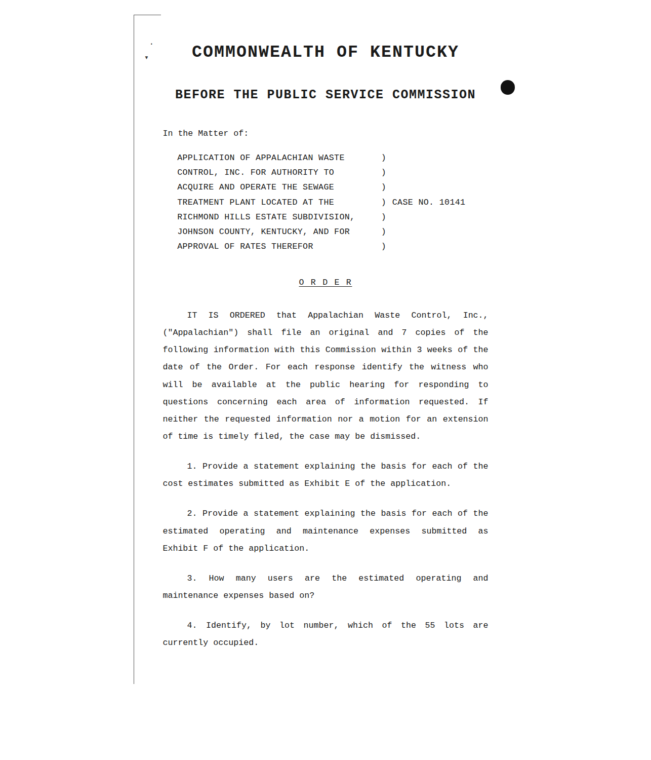.
▾
COMMONWEALTH OF KENTUCKY
BEFORE THE PUBLIC SERVICE COMMISSION
In the Matter of:
| APPLICATION OF APPALACHIAN WASTE | ) | |
| CONTROL, INC. FOR AUTHORITY TO | ) | |
| ACQUIRE AND OPERATE THE SEWAGE | ) | |
| TREATMENT PLANT LOCATED AT THE | ) | CASE NO. 10141 |
| RICHMOND HILLS ESTATE SUBDIVISION, | ) | |
| JOHNSON COUNTY, KENTUCKY, AND FOR | ) | |
| APPROVAL OF RATES THEREFOR | ) | |
O R D E R
IT IS ORDERED that Appalachian Waste Control, Inc., ("Appalachian") shall file an original and 7 copies of the following information with this Commission within 3 weeks of the date of the Order. For each response identify the witness who will be available at the public hearing for responding to questions concerning each area of information requested. If neither the requested information nor a motion for an extension of time is timely filed, the case may be dismissed.
1. Provide a statement explaining the basis for each of the cost estimates submitted as Exhibit E of the application.
2. Provide a statement explaining the basis for each of the estimated operating and maintenance expenses submitted as Exhibit F of the application.
3. How many users are the estimated operating and maintenance expenses based on?
4. Identify, by lot number, which of the 55 lots are currently occupied.